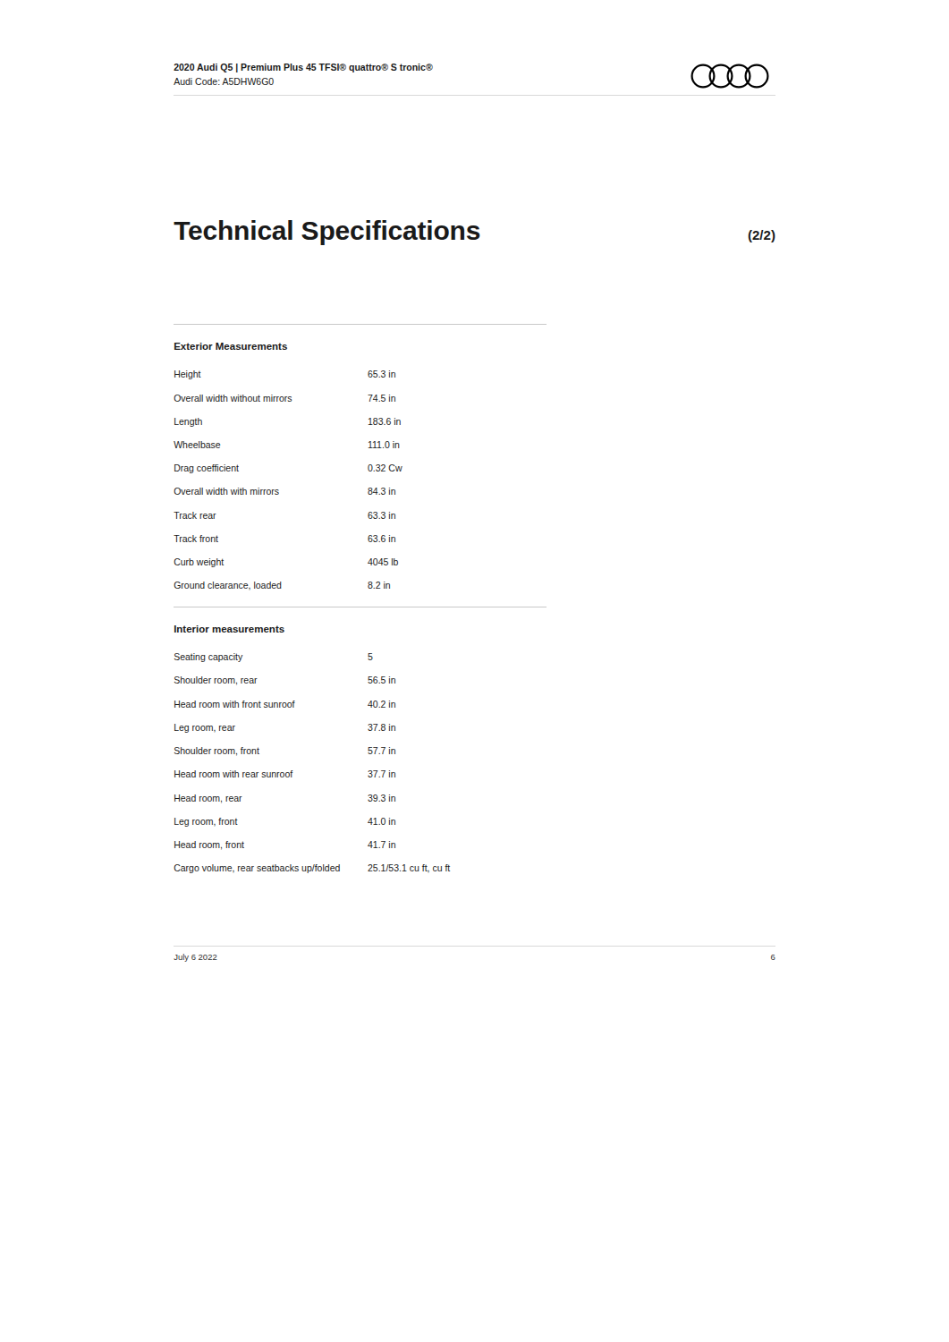2020 Audi Q5 | Premium Plus 45 TFSI® quattro® S tronic®
Audi Code: A5DHW6G0
Technical Specifications
(2/2)
Exterior Measurements
| Height | 65.3 in |
| Overall width without mirrors | 74.5 in |
| Length | 183.6 in |
| Wheelbase | 111.0 in |
| Drag coefficient | 0.32 Cw |
| Overall width with mirrors | 84.3 in |
| Track rear | 63.3 in |
| Track front | 63.6 in |
| Curb weight | 4045 lb |
| Ground clearance, loaded | 8.2 in |
Interior measurements
| Seating capacity | 5 |
| Shoulder room, rear | 56.5 in |
| Head room with front sunroof | 40.2 in |
| Leg room, rear | 37.8 in |
| Shoulder room, front | 57.7 in |
| Head room with rear sunroof | 37.7 in |
| Head room, rear | 39.3 in |
| Leg room, front | 41.0 in |
| Head room, front | 41.7 in |
| Cargo volume, rear seatbacks up/folded | 25.1/53.1 cu ft, cu ft |
July 6 2022
6